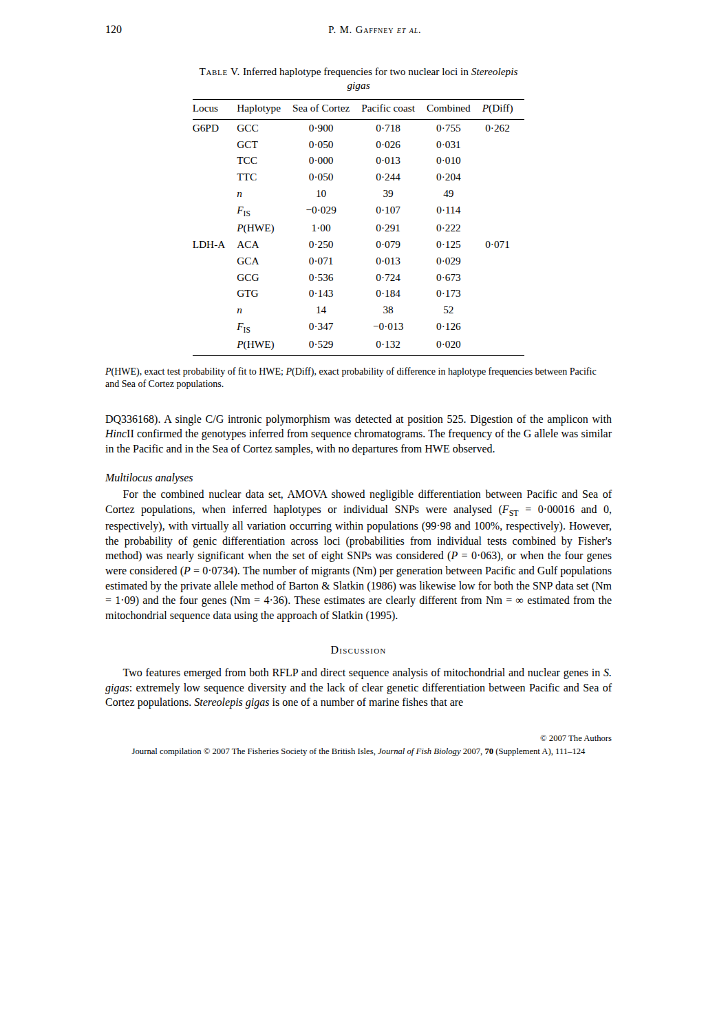120 P. M. Gaffney et al.
Table V. Inferred haplotype frequencies for two nuclear loci in Stereolepis gigas
| Locus | Haplotype | Sea of Cortez | Pacific coast | Combined | P (Diff) |
| --- | --- | --- | --- | --- | --- |
| G6PD | GCC | 0·900 | 0·718 | 0·755 | 0·262 |
| | GCT | 0·050 | 0·026 | 0·031 | |
| | TCC | 0·000 | 0·013 | 0·010 | |
| | TTC | 0·050 | 0·244 | 0·204 | |
| | n | 10 | 39 | 49 | |
| | F IS | −0·029 | 0·107 | 0·114 | |
| | P (HWE) | 1·00 | 0·291 | 0·222 | |
| LDH-A | ACA | 0·250 | 0·079 | 0·125 | 0·071 |
| | GCA | 0·071 | 0·013 | 0·029 | |
| | GCG | 0·536 | 0·724 | 0·673 | |
| | GTG | 0·143 | 0·184 | 0·173 | |
| | n | 14 | 38 | 52 | |
| | F IS | 0·347 | −0·013 | 0·126 | |
| | P (HWE) | 0·529 | 0·132 | 0·020 | |
P(HWE), exact test probability of fit to HWE; P(Diff), exact probability of difference in haplotype frequencies between Pacific and Sea of Cortez populations.
DQ336168). A single C/G intronic polymorphism was detected at position 525. Digestion of the amplicon with Hinc II confirmed the genotypes inferred from sequence chromatograms. The frequency of the G allele was similar in the Pacific and in the Sea of Cortez samples, with no departures from HWE observed.
Multilocus analyses
For the combined nuclear data set, AMOVA showed negligible differentiation between Pacific and Sea of Cortez populations, when inferred haplotypes or individual SNPs were analysed (FST = 0·00016 and 0, respectively), with virtually all variation occurring within populations (99·98 and 100%, respectively). However, the probability of genic differentiation across loci (probabilities from individual tests combined by Fisher's method) was nearly significant when the set of eight SNPs was considered (P = 0·063), or when the four genes were considered (P = 0·0734). The number of migrants (Nm) per generation between Pacific and Gulf populations estimated by the private allele method of Barton & Slatkin (1986) was likewise low for both the SNP data set (Nm = 1·09) and the four genes (Nm = 4·36). These estimates are clearly different from Nm = ∞ estimated from the mitochondrial sequence data using the approach of Slatkin (1995).
Discussion
Two features emerged from both RFLP and direct sequence analysis of mitochondrial and nuclear genes in S. gigas: extremely low sequence diversity and the lack of clear genetic differentiation between Pacific and Sea of Cortez populations. Stereolepis gigas is one of a number of marine fishes that are
© 2007 The Authors
Journal compilation © 2007 The Fisheries Society of the British Isles, Journal of Fish Biology 2007, 70 (Supplement A), 111–124